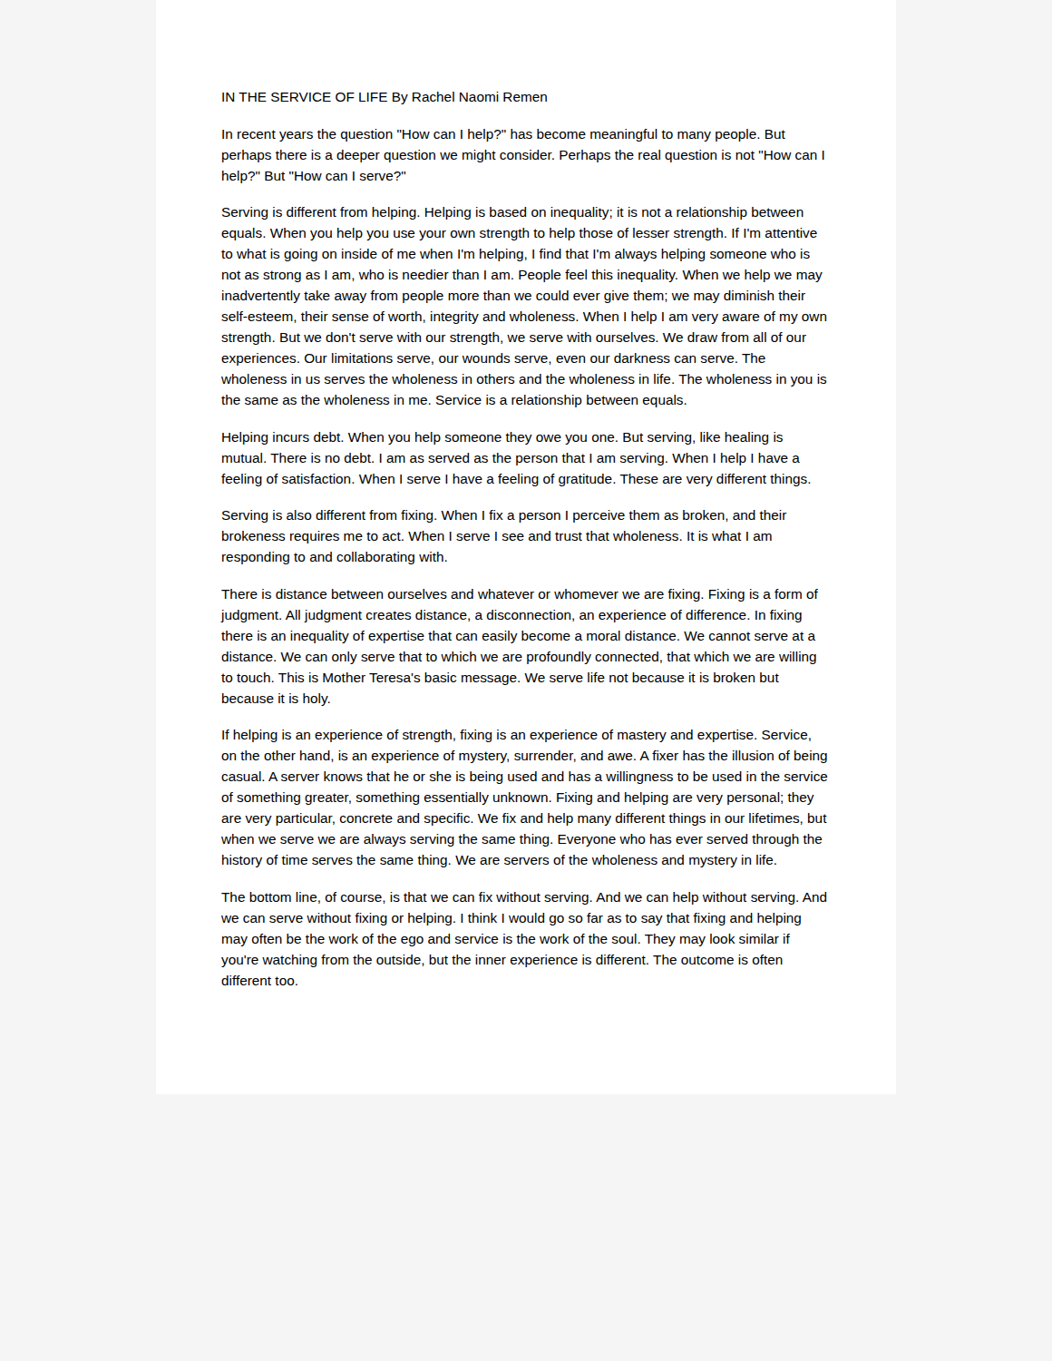IN THE SERVICE OF LIFE By Rachel Naomi Remen
In recent years the question "How can I help?" has become meaningful to many people. But perhaps there is a deeper question we might consider. Perhaps the real question is not "How can I help?" But "How can I serve?"
Serving is different from helping. Helping is based on inequality; it is not a relationship between equals. When you help you use your own strength to help those of lesser strength. If I'm attentive to what is going on inside of me when I'm helping, I find that I'm always helping someone who is not as strong as I am, who is needier than I am. People feel this inequality. When we help we may inadvertently take away from people more than we could ever give them; we may diminish their self-esteem, their sense of worth, integrity and wholeness. When I help I am very aware of my own strength. But we don't serve with our strength, we serve with ourselves. We draw from all of our experiences. Our limitations serve, our wounds serve, even our darkness can serve. The wholeness in us serves the wholeness in others and the wholeness in life. The wholeness in you is the same as the wholeness in me. Service is a relationship between equals.
Helping incurs debt. When you help someone they owe you one. But serving, like healing is mutual. There is no debt. I am as served as the person that I am serving. When I help I have a feeling of satisfaction. When I serve I have a feeling of gratitude. These are very different things.
Serving is also different from fixing. When I fix a person I perceive them as broken, and their brokeness requires me to act. When I serve I see and trust that wholeness. It is what I am responding to and collaborating with.
There is distance between ourselves and whatever or whomever we are fixing. Fixing is a form of judgment. All judgment creates distance, a disconnection, an experience of difference. In fixing there is an inequality of expertise that can easily become a moral distance. We cannot serve at a distance. We can only serve that to which we are profoundly connected, that which we are willing to touch. This is Mother Teresa's basic message. We serve life not because it is broken but because it is holy.
If helping is an experience of strength, fixing is an experience of mastery and expertise. Service, on the other hand, is an experience of mystery, surrender, and awe. A fixer has the illusion of being casual. A server knows that he or she is being used and has a willingness to be used in the service of something greater, something essentially unknown. Fixing and helping are very personal; they are very particular, concrete and specific. We fix and help many different things in our lifetimes, but when we serve we are always serving the same thing. Everyone who has ever served through the history of time serves the same thing. We are servers of the wholeness and mystery in life.
The bottom line, of course, is that we can fix without serving. And we can help without serving. And we can serve without fixing or helping. I think I would go so far as to say that fixing and helping may often be the work of the ego and service is the work of the soul. They may look similar if you're watching from the outside, but the inner experience is different. The outcome is often different too.